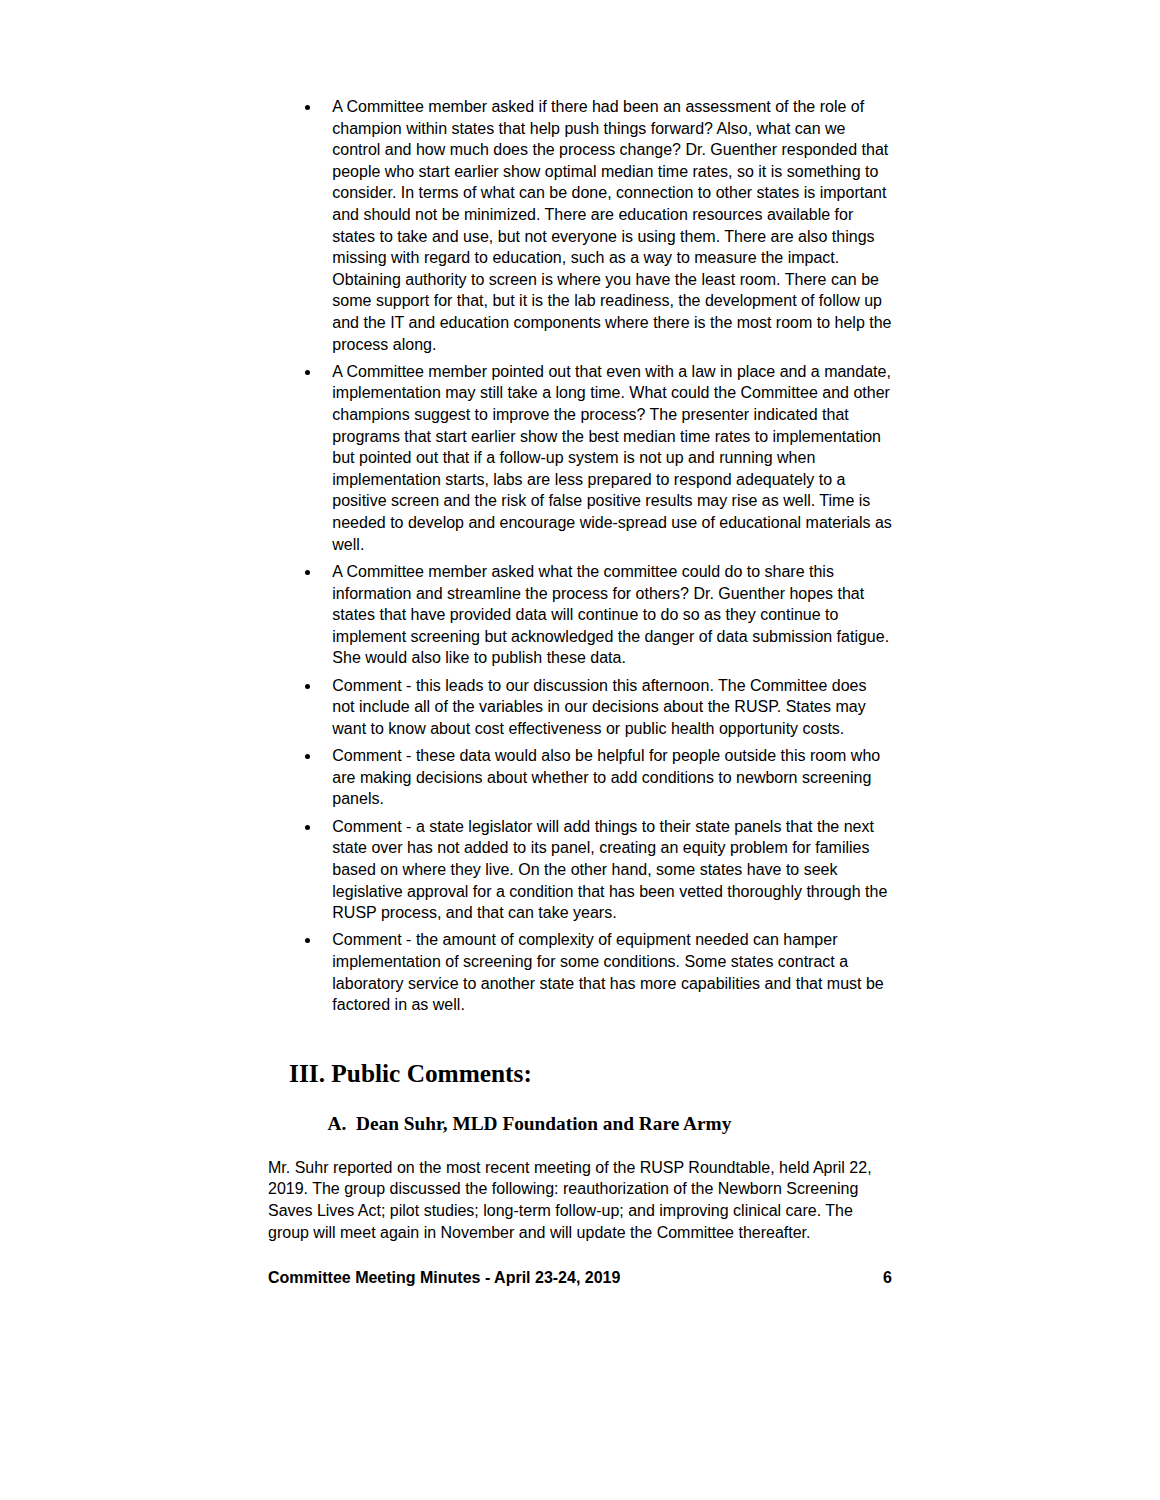A Committee member asked if there had been an assessment of the role of champion within states that help push things forward? Also, what can we control and how much does the process change? Dr. Guenther responded that people who start earlier show optimal median time rates, so it is something to consider. In terms of what can be done, connection to other states is important and should not be minimized. There are education resources available for states to take and use, but not everyone is using them. There are also things missing with regard to education, such as a way to measure the impact. Obtaining authority to screen is where you have the least room. There can be some support for that, but it is the lab readiness, the development of follow up and the IT and education components where there is the most room to help the process along.
A Committee member pointed out that even with a law in place and a mandate, implementation may still take a long time. What could the Committee and other champions suggest to improve the process? The presenter indicated that programs that start earlier show the best median time rates to implementation but pointed out that if a follow-up system is not up and running when implementation starts, labs are less prepared to respond adequately to a positive screen and the risk of false positive results may rise as well. Time is needed to develop and encourage wide-spread use of educational materials as well.
A Committee member asked what the committee could do to share this information and streamline the process for others? Dr. Guenther hopes that states that have provided data will continue to do so as they continue to implement screening but acknowledged the danger of data submission fatigue. She would also like to publish these data.
Comment - this leads to our discussion this afternoon. The Committee does not include all of the variables in our decisions about the RUSP. States may want to know about cost effectiveness or public health opportunity costs.
Comment - these data would also be helpful for people outside this room who are making decisions about whether to add conditions to newborn screening panels.
Comment - a state legislator will add things to their state panels that the next state over has not added to its panel, creating an equity problem for families based on where they live. On the other hand, some states have to seek legislative approval for a condition that has been vetted thoroughly through the RUSP process, and that can take years.
Comment - the amount of complexity of equipment needed can hamper implementation of screening for some conditions. Some states contract a laboratory service to another state that has more capabilities and that must be factored in as well.
III. Public Comments:
A. Dean Suhr, MLD Foundation and Rare Army
Mr. Suhr reported on the most recent meeting of the RUSP Roundtable, held April 22, 2019. The group discussed the following: reauthorization of the Newborn Screening Saves Lives Act; pilot studies; long-term follow-up; and improving clinical care. The group will meet again in November and will update the Committee thereafter.
Committee Meeting Minutes - April 23-24, 2019 6